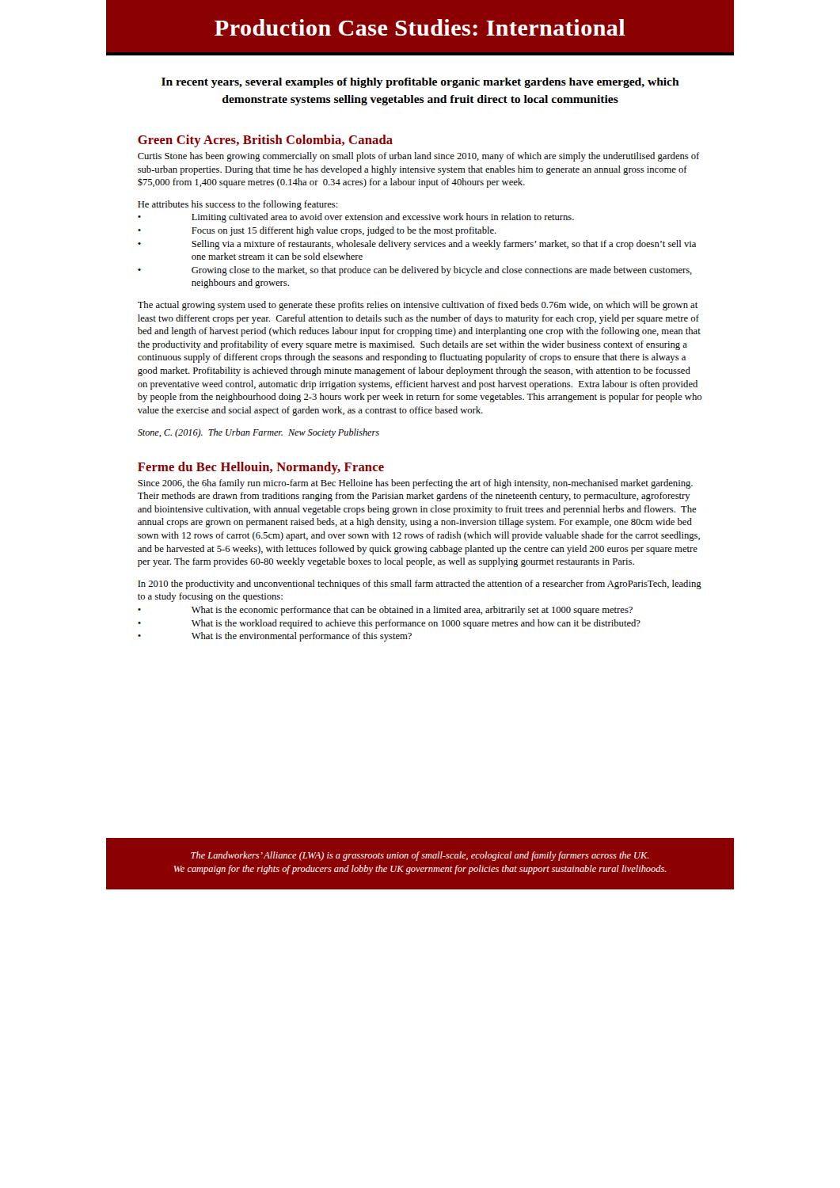Production Case Studies: International
In recent years, several examples of highly profitable organic market gardens have emerged, which demonstrate systems selling vegetables and fruit direct to local communities
Green City Acres, British Colombia, Canada
Curtis Stone has been growing commercially on small plots of urban land since 2010, many of which are simply the underutilised gardens of sub-urban properties. During that time he has developed a highly intensive system that enables him to generate an annual gross income of $75,000 from 1,400 square metres (0.14ha or 0.34 acres) for a labour input of 40hours per week.
He attributes his success to the following features:
Limiting cultivated area to avoid over extension and excessive work hours in relation to returns.
Focus on just 15 different high value crops, judged to be the most profitable.
Selling via a mixture of restaurants, wholesale delivery services and a weekly farmers’ market, so that if a crop doesn’t sell via one market stream it can be sold elsewhere
Growing close to the market, so that produce can be delivered by bicycle and close connections are made between customers, neighbours and growers.
The actual growing system used to generate these profits relies on intensive cultivation of fixed beds 0.76m wide, on which will be grown at least two different crops per year. Careful attention to details such as the number of days to maturity for each crop, yield per square metre of bed and length of harvest period (which reduces labour input for cropping time) and interplanting one crop with the following one, mean that the productivity and profitability of every square metre is maximised. Such details are set within the wider business context of ensuring a continuous supply of different crops through the seasons and responding to fluctuating popularity of crops to ensure that there is always a good market. Profitability is achieved through minute management of labour deployment through the season, with attention to be focussed on preventative weed control, automatic drip irrigation systems, efficient harvest and post harvest operations. Extra labour is often provided by people from the neighbourhood doing 2-3 hours work per week in return for some vegetables. This arrangement is popular for people who value the exercise and social aspect of garden work, as a contrast to office based work.
Stone, C. (2016). The Urban Farmer. New Society Publishers
Ferme du Bec Hellouin, Normandy, France
Since 2006, the 6ha family run micro-farm at Bec Helloine has been perfecting the art of high intensity, non-mechanised market gardening. Their methods are drawn from traditions ranging from the Parisian market gardens of the nineteenth century, to permaculture, agroforestry and biointensive cultivation, with annual vegetable crops being grown in close proximity to fruit trees and perennial herbs and flowers. The annual crops are grown on permanent raised beds, at a high density, using a non-inversion tillage system. For example, one 80cm wide bed sown with 12 rows of carrot (6.5cm) apart, and over sown with 12 rows of radish (which will provide valuable shade for the carrot seedlings, and be harvested at 5-6 weeks), with lettuces followed by quick growing cabbage planted up the centre can yield 200 euros per square metre per year. The farm provides 60-80 weekly vegetable boxes to local people, as well as supplying gourmet restaurants in Paris.
In 2010 the productivity and unconventional techniques of this small farm attracted the attention of a researcher from AgroParisTech, leading to a study focusing on the questions:
What is the economic performance that can be obtained in a limited area, arbitrarily set at 1000 square metres?
What is the workload required to achieve this performance on 1000 square metres and how can it be distributed?
What is the environmental performance of this system?
The Landworkers’ Alliance (LWA) is a grassroots union of small-scale, ecological and family farmers across the UK.
We campaign for the rights of producers and lobby the UK government for policies that support sustainable rural livelihoods.